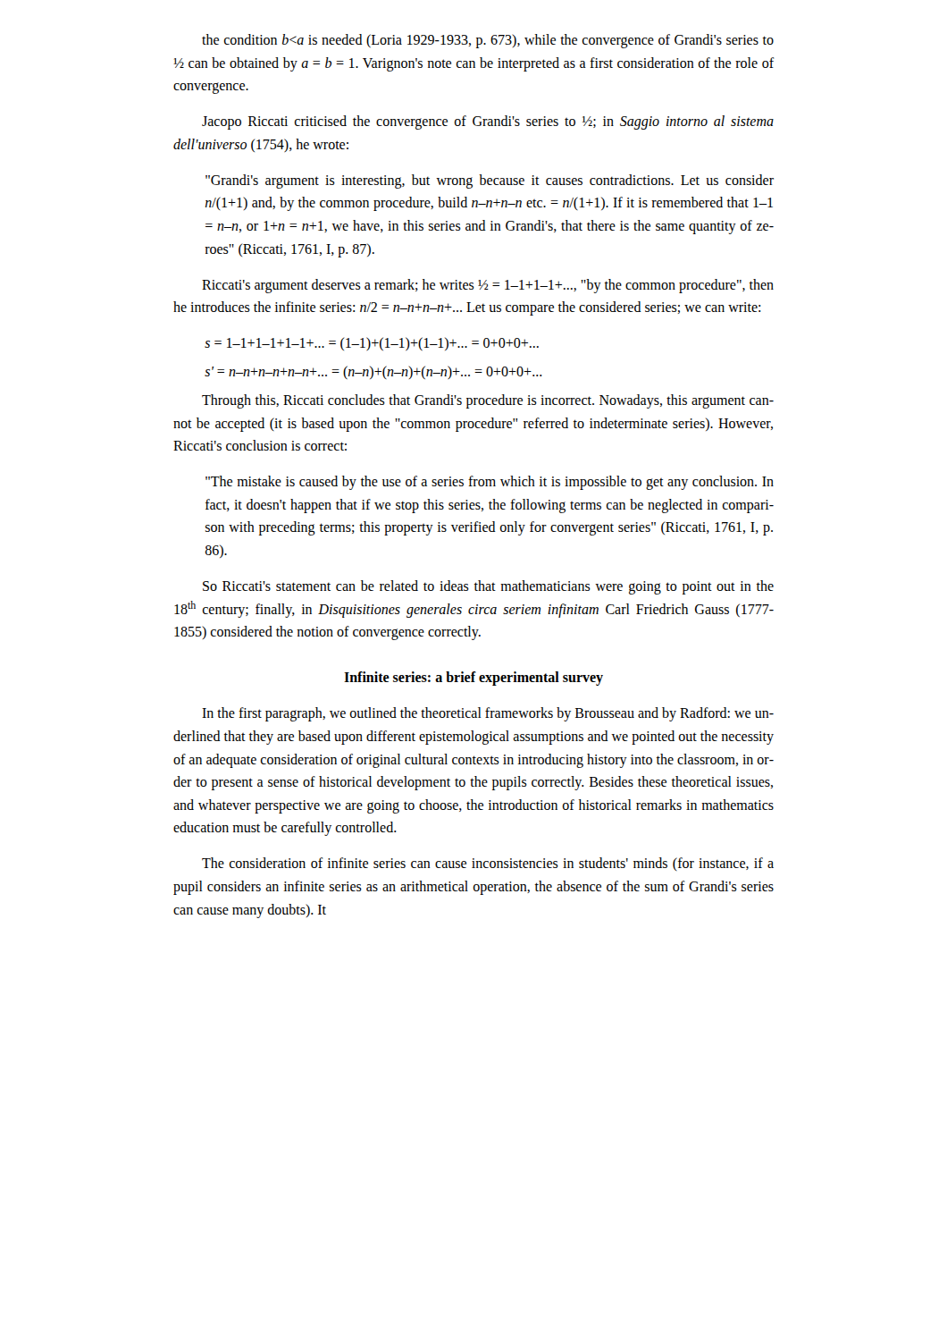the condition b<a is needed (Loria 1929-1933, p. 673), while the convergence of Grandi's series to ½ can be obtained by a = b = 1. Varignon's note can be interpreted as a first consideration of the role of convergence.
Jacopo Riccati criticised the convergence of Grandi's series to ½; in Saggio intorno al sistema dell'universo (1754), he wrote:
"Grandi's argument is interesting, but wrong because it causes contradictions. Let us consider n/(1+1) and, by the common procedure, build n–n+n–n etc. = n/(1+1). If it is remembered that 1–1 = n–n, or 1+n = n+1, we have, in this series and in Grandi's, that there is the same quantity of zeroes" (Riccati, 1761, I, p. 87).
Riccati's argument deserves a remark; he writes ½ = 1–1+1–1+..., "by the common procedure", then he introduces the infinite series: n/2 = n–n+n–n+... Let us compare the considered series; we can write:
s = 1–1+1–1+1–1+... = (1–1)+(1–1)+(1–1)+... = 0+0+0+...
s' = n–n+n–n+n–n+... = (n–n)+(n–n)+(n–n)+... = 0+0+0+...
Through this, Riccati concludes that Grandi's procedure is incorrect. Nowadays, this argument cannot be accepted (it is based upon the "common procedure" referred to indeterminate series). However, Riccati's conclusion is correct:
"The mistake is caused by the use of a series from which it is impossible to get any conclusion. In fact, it doesn't happen that if we stop this series, the following terms can be neglected in comparison with preceding terms; this property is verified only for convergent series" (Riccati, 1761, I, p. 86).
So Riccati's statement can be related to ideas that mathematicians were going to point out in the 18th century; finally, in Disquisitiones generales circa seriem infinitam Carl Friedrich Gauss (1777-1855) considered the notion of convergence correctly.
Infinite series: a brief experimental survey
In the first paragraph, we outlined the theoretical frameworks by Brousseau and by Radford: we underlined that they are based upon different epistemological assumptions and we pointed out the necessity of an adequate consideration of original cultural contexts in introducing history into the classroom, in order to present a sense of historical development to the pupils correctly. Besides these theoretical issues, and whatever perspective we are going to choose, the introduction of historical remarks in mathematics education must be carefully controlled.
The consideration of infinite series can cause inconsistencies in students' minds (for instance, if a pupil considers an infinite series as an arithmetical operation, the absence of the sum of Grandi's series can cause many doubts). It